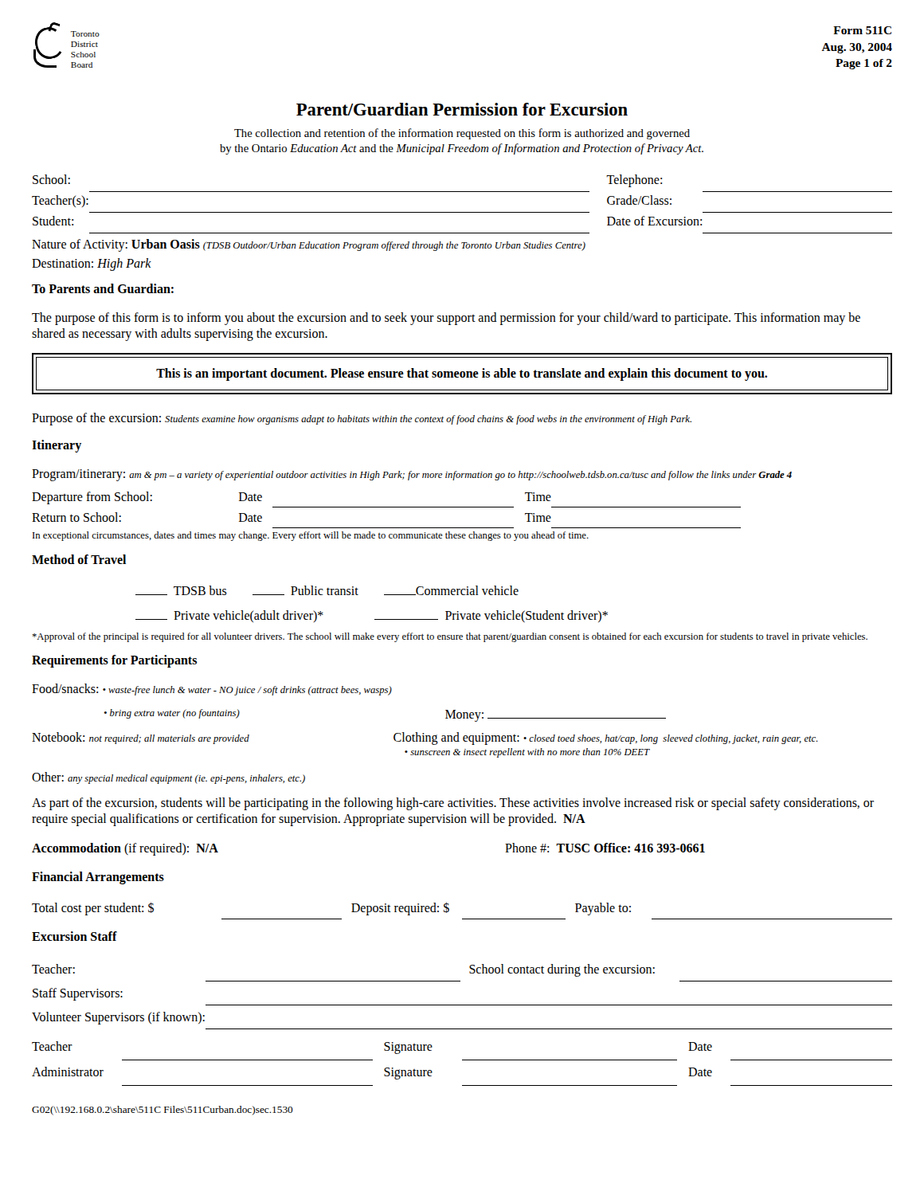Toronto
District
School
Board
Form 511C
Aug. 30, 2004
Page 1 of 2
Parent/Guardian Permission for Excursion
The collection and retention of the information requested on this form is authorized and governed
by the Ontario Education Act and the Municipal Freedom of Information and Protection of Privacy Act.
| School: | | | Telephone: | |
| Teacher(s): | | | Grade/Class: | |
| Student: | | | Date of Excursion: | |
Nature of Activity: Urban Oasis (TDSB Outdoor/Urban Education Program offered through the Toronto Urban Studies Centre)
Destination: High Park
To Parents and Guardian:
The purpose of this form is to inform you about the excursion and to seek your support and permission for your child/ward to participate. This information may be shared as necessary with adults supervising the excursion.
This is an important document. Please ensure that someone is able to translate and explain this document to you.
Purpose of the excursion: Students examine how organisms adapt to habitats within the context of food chains & food webs in the environment of High Park.
Itinerary
Program/itinerary: am & pm – a variety of experiential outdoor activities in High Park; for more information go to http://schoolweb.tdsb.on.ca/tusc and follow the links under Grade 4
| Departure from School: | Date | | Time | | |
| Return to School: | Date | | Time | | |
In exceptional circumstances, dates and times may change. Every effort will be made to communicate these changes to you ahead of time.
Method of Travel
TDSB bus Public transit Commercial vehicle
Private vehicle(adult driver)* Private vehicle(Student driver)*
*Approval of the principal is required for all volunteer drivers. The school will make every effort to ensure that parent/guardian consent is obtained for each excursion for students to travel in private vehicles.
Requirements for Participants
Food/snacks: • waste-free lunch & water - NO juice / soft drinks (attract bees, wasps)
| • bring extra water (no fountains) | Money: |
| Notebook: not required; all materials are provided | Clothing and equipment: • closed toed shoes, hat/cap, long sleeved clothing, jacket, rain gear, etc. • sunscreen & insect repellent with no more than 10% DEET |
Other: any special medical equipment (ie. epi-pens, inhalers, etc.)
As part of the excursion, students will be participating in the following high-care activities. These activities involve increased risk or special safety considerations, or require special qualifications or certification for supervision. Appropriate supervision will be provided. N/A
| Accommodation (if required): N/A | Phone #: TUSC Office: 416 393-0661 |
Financial Arrangements
| Total cost per student: $ | | Deposit required: $ | | Payable to: | |
Excursion Staff
| Teacher: | | School contact during the excursion: | |
| Staff Supervisors: | |
| Volunteer Supervisors (if known): | |
| Teacher | | Signature | | Date | |
| Administrator | | Signature | | Date | |
G02(\\192.168.0.2\share\511C Files\511Curban.doc)sec.1530